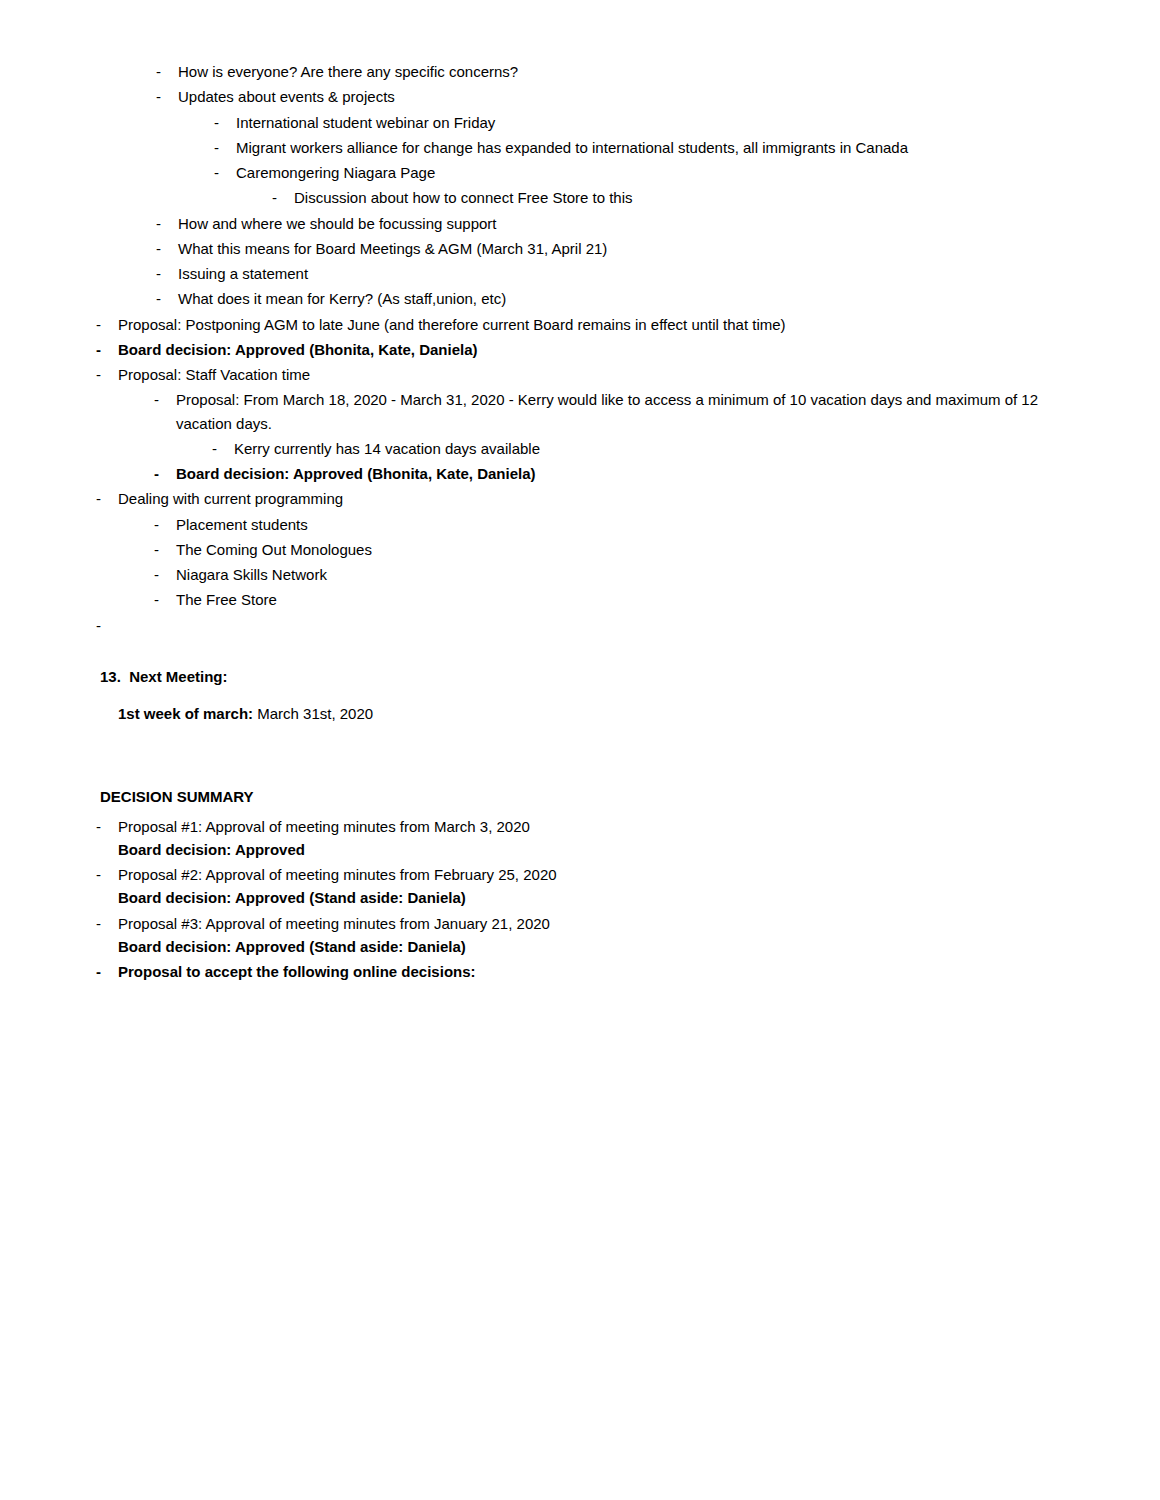How is everyone? Are there any specific concerns?
Updates about events & projects
International student webinar on Friday
Migrant workers alliance for change has expanded to international students, all immigrants in Canada
Caremongering Niagara Page
Discussion about how to connect Free Store to this
How and where we should be focussing support
What this means for Board Meetings & AGM (March 31, April 21)
Issuing a statement
What does it mean for Kerry? (As staff,union, etc)
Proposal: Postponing AGM to late June (and therefore current Board remains in effect until that time)
Board decision: Approved (Bhonita, Kate, Daniela)
Proposal: Staff Vacation time
Proposal: From March 18, 2020 - March 31, 2020 - Kerry would like to access a minimum of 10 vacation days and maximum of 12 vacation days.
Kerry currently has 14 vacation days available
Board decision: Approved (Bhonita, Kate, Daniela)
Dealing with current programming
Placement students
The Coming Out Monologues
Niagara Skills Network
The Free Store
13. Next Meeting:
1st week of march: March 31st, 2020
DECISION SUMMARY
Proposal #1: Approval of meeting minutes from March 3, 2020
Board decision: Approved
Proposal #2: Approval of meeting minutes from February 25, 2020
Board decision: Approved (Stand aside: Daniela)
Proposal #3: Approval of meeting minutes from January 21, 2020
Board decision: Approved (Stand aside: Daniela)
Proposal to accept the following online decisions: